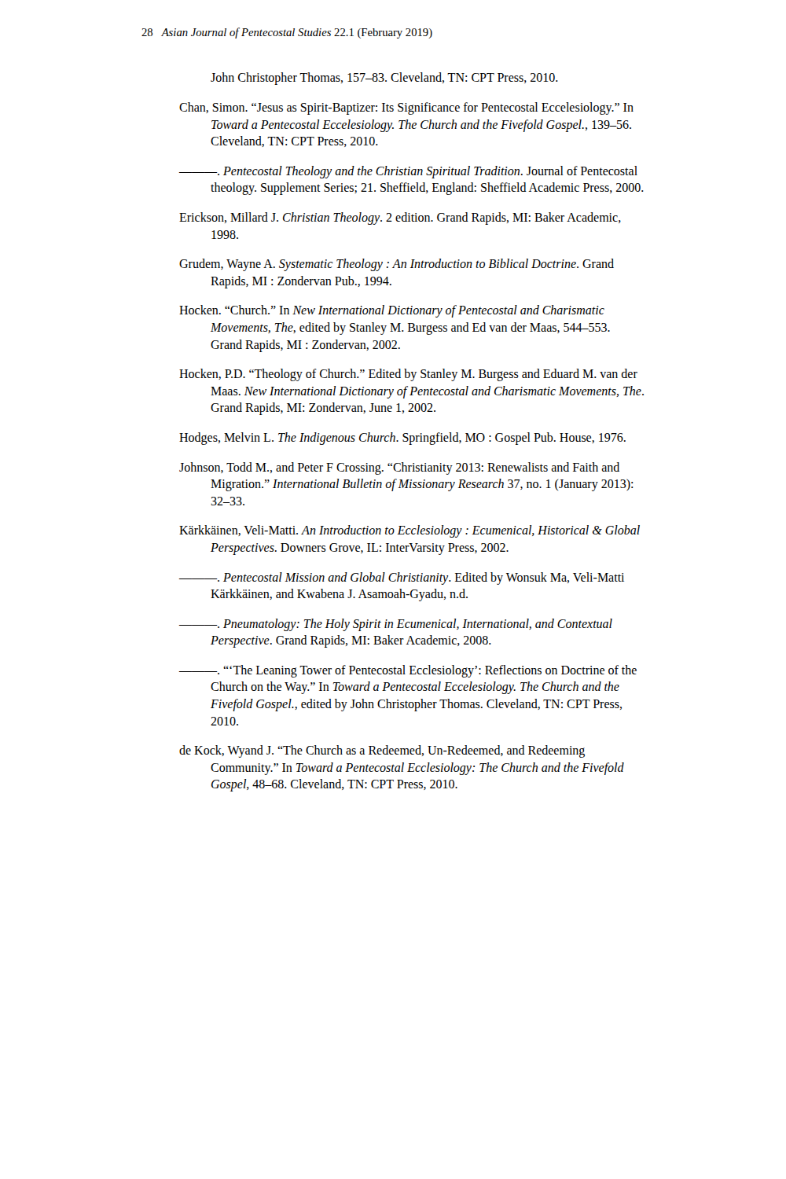28 Asian Journal of Pentecostal Studies 22.1 (February 2019)
John Christopher Thomas, 157–83. Cleveland, TN: CPT Press, 2010.
Chan, Simon. “Jesus as Spirit-Baptizer: Its Significance for Pentecostal Eccelesiology.” In Toward a Pentecostal Eccelesiology. The Church and the Fivefold Gospel., 139–56. Cleveland, TN: CPT Press, 2010.
———. Pentecostal Theology and the Christian Spiritual Tradition. Journal of Pentecostal theology. Supplement Series; 21. Sheffield, England: Sheffield Academic Press, 2000.
Erickson, Millard J. Christian Theology. 2 edition. Grand Rapids, MI: Baker Academic, 1998.
Grudem, Wayne A. Systematic Theology : An Introduction to Biblical Doctrine. Grand Rapids, MI : Zondervan Pub., 1994.
Hocken. “Church.” In New International Dictionary of Pentecostal and Charismatic Movements, The, edited by Stanley M. Burgess and Ed van der Maas, 544–553. Grand Rapids, MI : Zondervan, 2002.
Hocken, P.D. “Theology of Church.” Edited by Stanley M. Burgess and Eduard M. van der Maas. New International Dictionary of Pentecostal and Charismatic Movements, The. Grand Rapids, MI: Zondervan, June 1, 2002.
Hodges, Melvin L. The Indigenous Church. Springfield, MO : Gospel Pub. House, 1976.
Johnson, Todd M., and Peter F Crossing. “Christianity 2013: Renewalists and Faith and Migration.” International Bulletin of Missionary Research 37, no. 1 (January 2013): 32–33.
Kärkkäinen, Veli-Matti. An Introduction to Ecclesiology : Ecumenical, Historical & Global Perspectives. Downers Grove, IL: InterVarsity Press, 2002.
———. Pentecostal Mission and Global Christianity. Edited by Wonsuk Ma, Veli-Matti Kärkkäinen, and Kwabena J. Asamoah-Gyadu, n.d.
———. Pneumatology: The Holy Spirit in Ecumenical, International, and Contextual Perspective. Grand Rapids, MI: Baker Academic, 2008.
———. “‘The Leaning Tower of Pentecostal Ecclesiology’: Reflections on Doctrine of the Church on the Way.” In Toward a Pentecostal Eccelesiology. The Church and the Fivefold Gospel., edited by John Christopher Thomas. Cleveland, TN: CPT Press, 2010.
de Kock, Wyand J. “The Church as a Redeemed, Un-Redeemed, and Redeeming Community.” In Toward a Pentecostal Ecclesiology: The Church and the Fivefold Gospel, 48–68. Cleveland, TN: CPT Press, 2010.